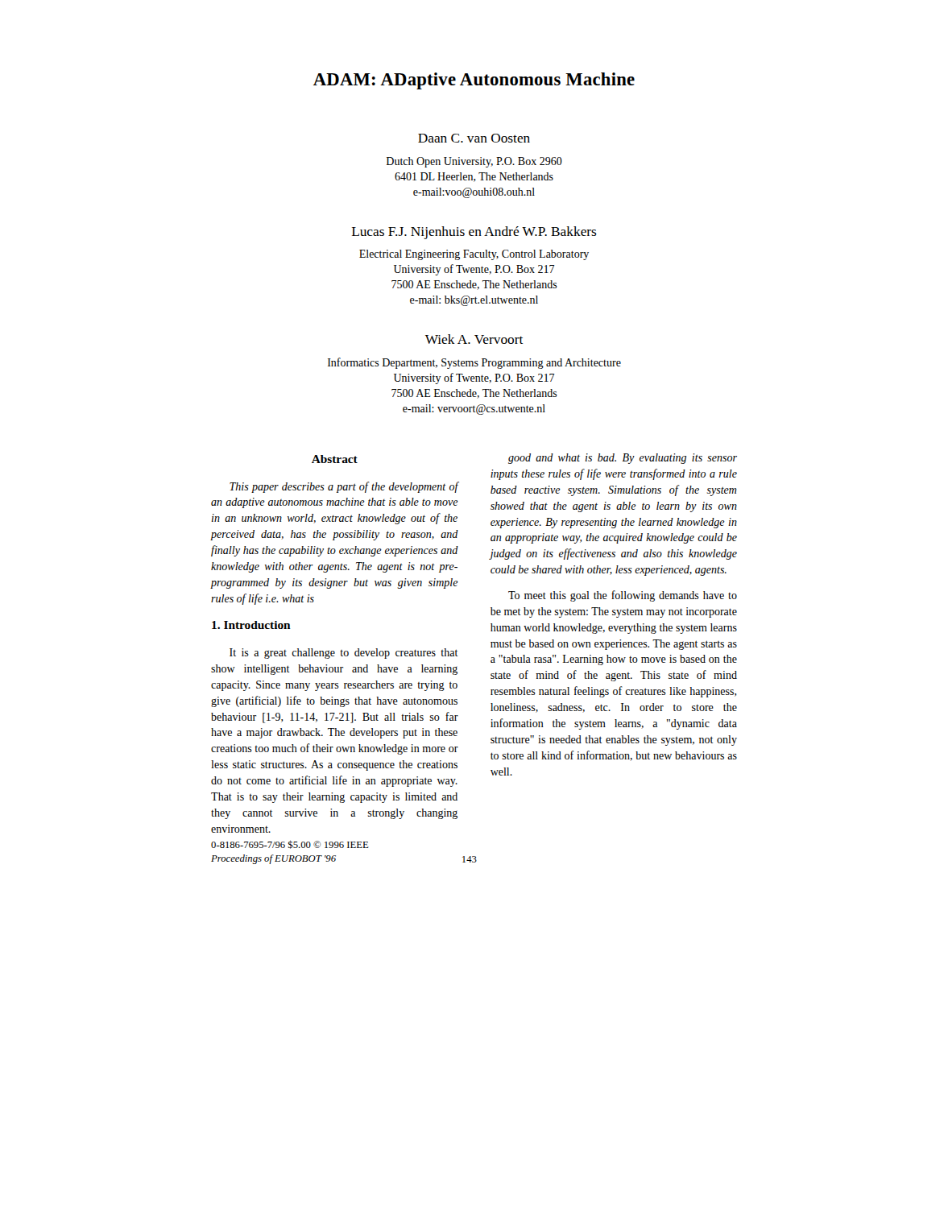ADAM: ADaptive Autonomous Machine
Daan C. van Oosten
Dutch Open University, P.O. Box 2960
6401 DL Heerlen, The Netherlands
e-mail:voo@ouhi08.ouh.nl
Lucas F.J. Nijenhuis en André W.P. Bakkers
Electrical Engineering Faculty, Control Laboratory
University of Twente, P.O. Box 217
7500 AE Enschede, The Netherlands
e-mail: bks@rt.el.utwente.nl
Wiek A. Vervoort
Informatics Department, Systems Programming and Architecture
University of Twente, P.O. Box 217
7500 AE Enschede, The Netherlands
e-mail: vervoort@cs.utwente.nl
Abstract
This paper describes a part of the development of an adaptive autonomous machine that is able to move in an unknown world, extract knowledge out of the perceived data, has the possibility to reason, and finally has the capability to exchange experiences and knowledge with other agents. The agent is not pre-programmed by its designer but was given simple rules of life i.e. what is
1. Introduction
It is a great challenge to develop creatures that show intelligent behaviour and have a learning capacity. Since many years researchers are trying to give (artificial) life to beings that have autonomous behaviour [1-9, 11-14, 17-21]. But all trials so far have a major drawback. The developers put in these creations too much of their own knowledge in more or less static structures. As a consequence the creations do not come to artificial life in an appropriate way. That is to say their learning capacity is limited and they cannot survive in a strongly changing environment.
good and what is bad. By evaluating its sensor inputs these rules of life were transformed into a rule based reactive system. Simulations of the system showed that the agent is able to learn by its own experience. By representing the learned knowledge in an appropriate way, the acquired knowledge could be judged on its effectiveness and also this knowledge could be shared with other, less experienced, agents.
To meet this goal the following demands have to be met by the system: The system may not incorporate human world knowledge, everything the system learns must be based on own experiences. The agent starts as a "tabula rasa". Learning how to move is based on the state of mind of the agent. This state of mind resembles natural feelings of creatures like happiness, loneliness, sadness, etc. In order to store the information the system learns, a "dynamic data structure" is needed that enables the system, not only to store all kind of information, but new behaviours as well.
0-8186-7695-7/96 $5.00 © 1996 IEEE
Proceedings of EUROBOT '96
143